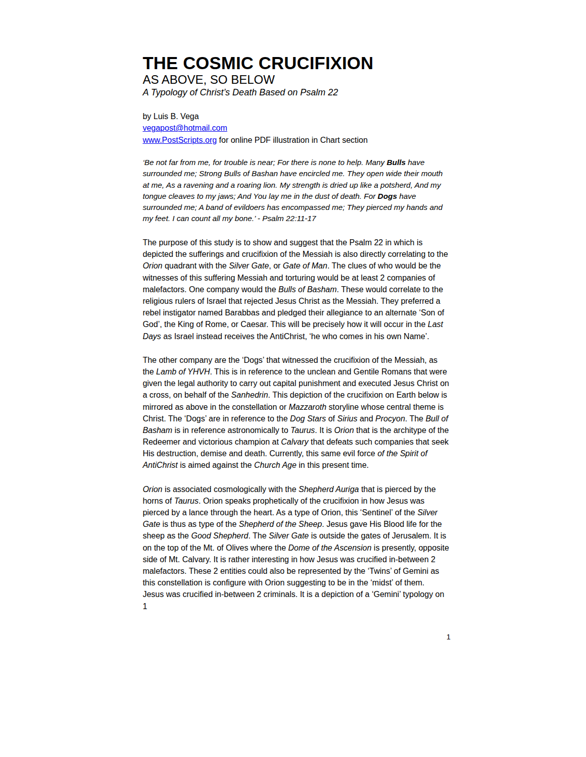THE COSMIC CRUCIFIXION
AS ABOVE, SO BELOW
A Typology of Christ’s Death Based on Psalm 22
by Luis B. Vega
vegapost@hotmail.com
www.PostScripts.org for online PDF illustration in Chart section
‘Be not far from me, for trouble is near; For there is none to help. Many Bulls have surrounded me; Strong Bulls of Bashan have encircled me. They open wide their mouth at me, As a ravening and a roaring lion. My strength is dried up like a potsherd, And my tongue cleaves to my jaws; And You lay me in the dust of death. For Dogs have surrounded me; A band of evildoers has encompassed me; They pierced my hands and my feet. I can count all my bone.’ - Psalm 22:11-17
The purpose of this study is to show and suggest that the Psalm 22 in which is depicted the sufferings and crucifixion of the Messiah is also directly correlating to the Orion quadrant with the Silver Gate, or Gate of Man. The clues of who would be the witnesses of this suffering Messiah and torturing would be at least 2 companies of malefactors. One company would the Bulls of Basham. These would correlate to the religious rulers of Israel that rejected Jesus Christ as the Messiah. They preferred a rebel instigator named Barabbas and pledged their allegiance to an alternate ‘Son of God’, the King of Rome, or Caesar. This will be precisely how it will occur in the Last Days as Israel instead receives the AntiChrist, ‘he who comes in his own Name’.
The other company are the ‘Dogs’ that witnessed the crucifixion of the Messiah, as the Lamb of YHVH. This is in reference to the unclean and Gentile Romans that were given the legal authority to carry out capital punishment and executed Jesus Christ on a cross, on behalf of the Sanhedrin. This depiction of the crucifixion on Earth below is mirrored as above in the constellation or Mazzaroth storyline whose central theme is Christ. The ‘Dogs’ are in reference to the Dog Stars of Sirius and Procyon. The Bull of Basham is in reference astronomically to Taurus. It is Orion that is the architype of the Redeemer and victorious champion at Calvary that defeats such companies that seek His destruction, demise and death. Currently, this same evil force of the Spirit of AntiChrist is aimed against the Church Age in this present time.
Orion is associated cosmologically with the Shepherd Auriga that is pierced by the horns of Taurus. Orion speaks prophetically of the crucifixion in how Jesus was pierced by a lance through the heart. As a type of Orion, this ‘Sentinel’ of the Silver Gate is thus as type of the Shepherd of the Sheep. Jesus gave His Blood life for the sheep as the Good Shepherd. The Silver Gate is outside the gates of Jerusalem. It is on the top of the Mt. of Olives where the Dome of the Ascension is presently, opposite side of Mt. Calvary. It is rather interesting in how Jesus was crucified in-between 2 malefactors. These 2 entities could also be represented by the ‘Twins’ of Gemini as this constellation is configure with Orion suggesting to be in the ‘midst’ of them.
Jesus was crucified in-between 2 criminals. It is a depiction of a ‘Gemini’ typology on 1
1